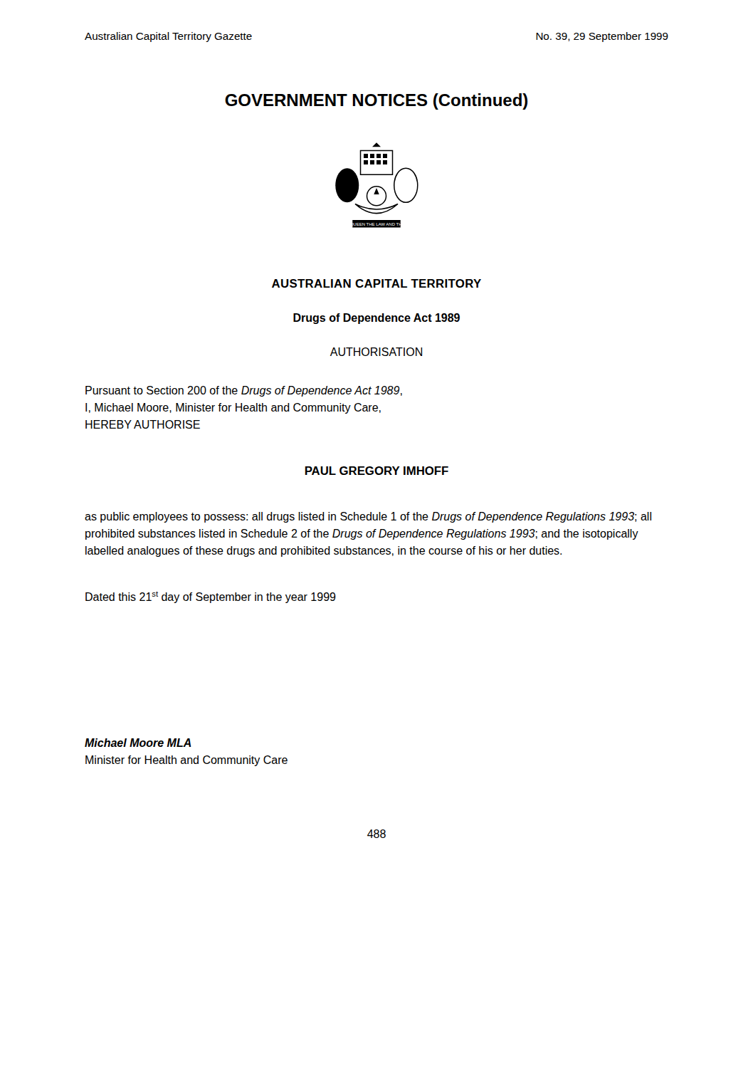Australian Capital Territory Gazette No. 39, 29 September 1999
GOVERNMENT NOTICES (Continued)
AUSTRALIAN CAPITAL TERRITORY
Drugs of Dependence Act 1989
AUTHORISATION
Pursuant to Section 200 of the Drugs of Dependence Act 1989,
I, Michael Moore, Minister for Health and Community Care,
HEREBY AUTHORISE
PAUL GREGORY IMHOFF
as public employees to possess: all drugs listed in Schedule 1 of the Drugs of Dependence Regulations 1993; all prohibited substances listed in Schedule 2 of the Drugs of Dependence Regulations 1993; and the isotopically labelled analogues of these drugs and prohibited substances, in the course of his or her duties.
Dated this 21st day of September in the year 1999
Michael Moore MLA
Minister for Health and Community Care
488